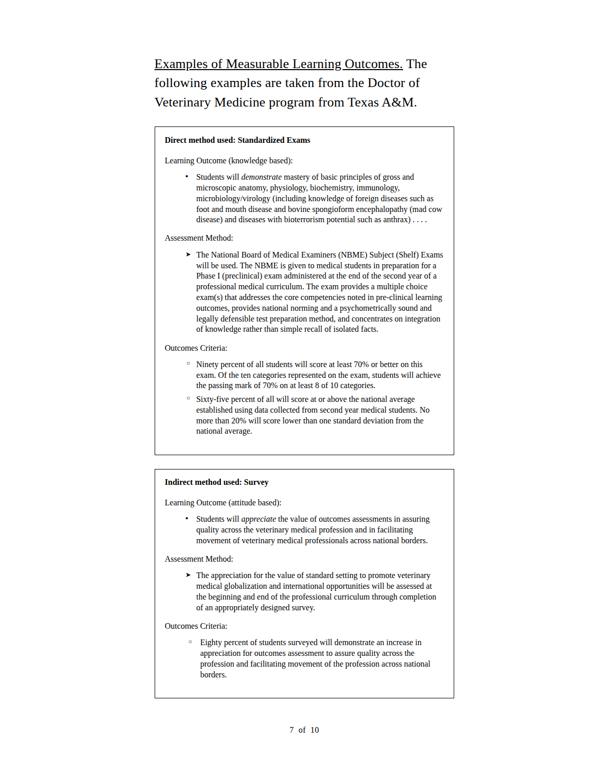Examples of Measurable Learning Outcomes. The following examples are taken from the Doctor of Veterinary Medicine program from Texas A&M.
Direct method used: Standardized Exams
Learning Outcome (knowledge based):
Students will demonstrate mastery of basic principles of gross and microscopic anatomy, physiology, biochemistry, immunology, microbiology/virology (including knowledge of foreign diseases such as foot and mouth disease and bovine spongioform encephalopathy (mad cow disease) and diseases with bioterrorism potential such as anthrax) . . . .
Assessment Method:
The National Board of Medical Examiners (NBME) Subject (Shelf) Exams will be used. The NBME is given to medical students in preparation for a Phase I (preclinical) exam administered at the end of the second year of a professional medical curriculum. The exam provides a multiple choice exam(s) that addresses the core competencies noted in pre-clinical learning outcomes, provides national norming and a psychometrically sound and legally defensible test preparation method, and concentrates on integration of knowledge rather than simple recall of isolated facts.
Outcomes Criteria:
Ninety percent of all students will score at least 70% or better on this exam. Of the ten categories represented on the exam, students will achieve the passing mark of 70% on at least 8 of 10 categories.
Sixty-five percent of all will score at or above the national average established using data collected from second year medical students. No more than 20% will score lower than one standard deviation from the national average.
Indirect method used: Survey
Learning Outcome (attitude based):
Students will appreciate the value of outcomes assessments in assuring quality across the veterinary medical profession and in facilitating movement of veterinary medical professionals across national borders.
Assessment Method:
The appreciation for the value of standard setting to promote veterinary medical globalization and international opportunities will be assessed at the beginning and end of the professional curriculum through completion of an appropriately designed survey.
Outcomes Criteria:
Eighty percent of students surveyed will demonstrate an increase in appreciation for outcomes assessment to assure quality across the profession and facilitating movement of the profession across national borders.
7 of 10